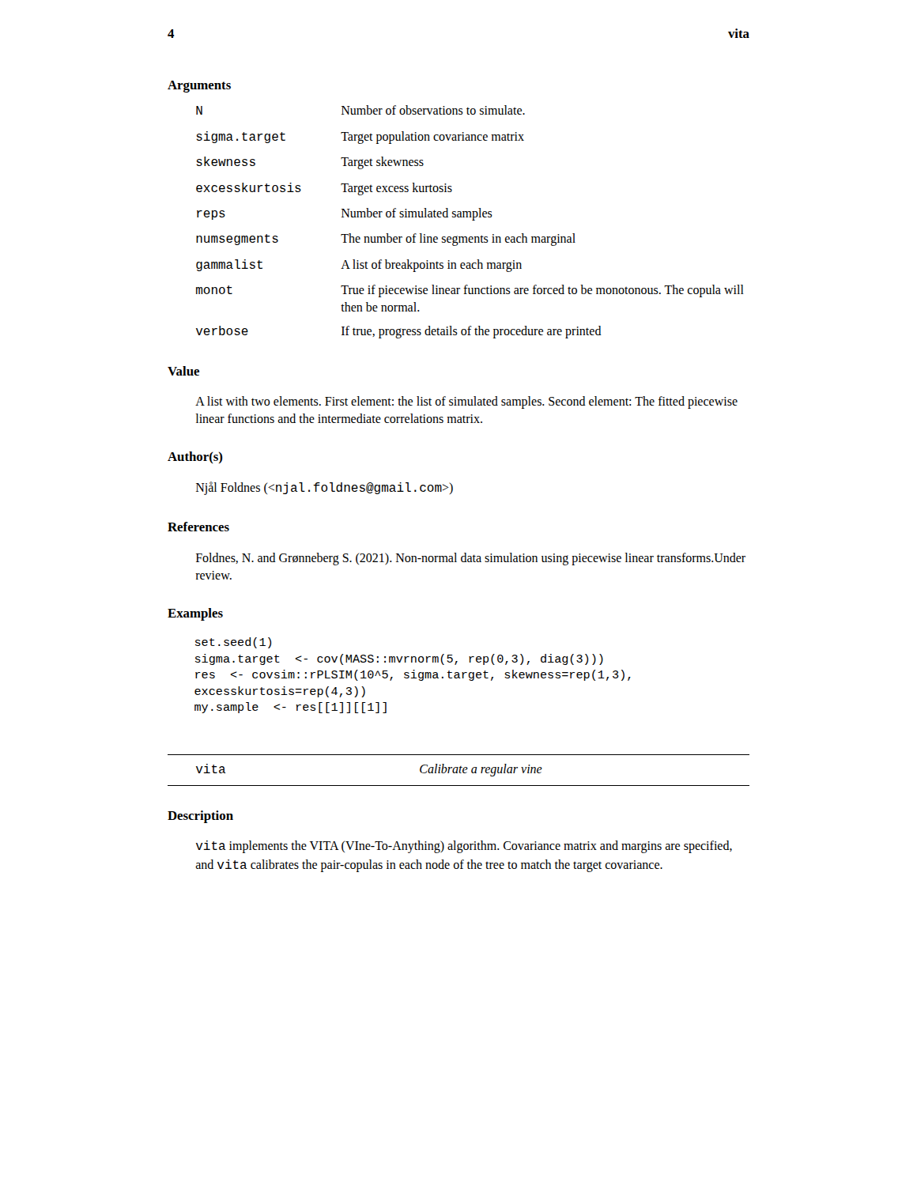4 vita
Arguments
N
Number of observations to simulate.
sigma.target
Target population covariance matrix
skewness
Target skewness
excesskurtosis
Target excess kurtosis
reps
Number of simulated samples
numsegments
The number of line segments in each marginal
gammalist
A list of breakpoints in each margin
monot
True if piecewise linear functions are forced to be monotonous. The copula will then be normal.
verbose
If true, progress details of the procedure are printed
Value
A list with two elements. First element: the list of simulated samples. Second element: The fitted piecewise linear functions and the intermediate correlations matrix.
Author(s)
Njål Foldnes (<njal.foldnes@gmail.com>)
References
Foldnes, N. and Grønneberg S. (2021). Non-normal data simulation using piecewise linear transforms.Under review.
Examples
set.seed(1)
sigma.target  <- cov(MASS::mvrnorm(5, rep(0,3), diag(3)))
res  <- covsim::rPLSIM(10^5, sigma.target, skewness=rep(1,3), excesskurtosis=rep(4,3))
my.sample  <- res[[1]][[1]]
vita Calibrate a regular vine
Description
vita implements the VITA (VIne-To-Anything) algorithm. Covariance matrix and margins are specified, and vita calibrates the pair-copulas in each node of the tree to match the target covariance.